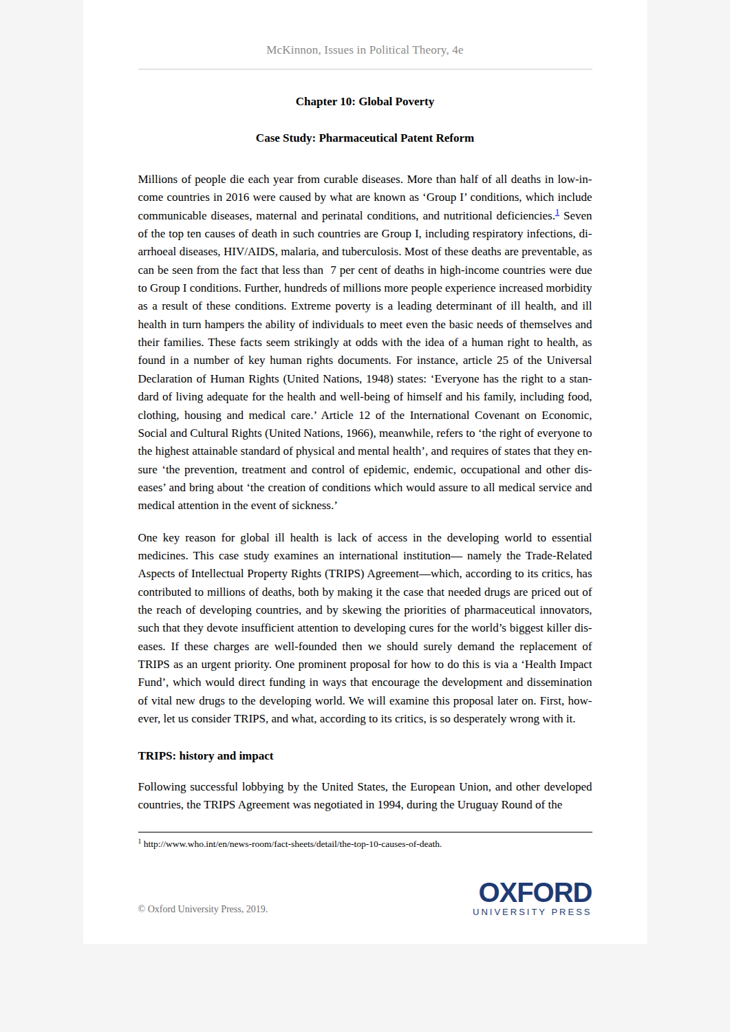McKinnon, Issues in Political Theory, 4e
Chapter 10: Global Poverty
Case Study: Pharmaceutical Patent Reform
Millions of people die each year from curable diseases. More than half of all deaths in low-income countries in 2016 were caused by what are known as ‘Group I’ conditions, which include communicable diseases, maternal and perinatal conditions, and nutritional deficiencies.1 Seven of the top ten causes of death in such countries are Group I, including respiratory infections, diarrhoeal diseases, HIV/AIDS, malaria, and tuberculosis. Most of these deaths are preventable, as can be seen from the fact that less than 7 per cent of deaths in high-income countries were due to Group I conditions. Further, hundreds of millions more people experience increased morbidity as a result of these conditions. Extreme poverty is a leading determinant of ill health, and ill health in turn hampers the ability of individuals to meet even the basic needs of themselves and their families. These facts seem strikingly at odds with the idea of a human right to health, as found in a number of key human rights documents. For instance, article 25 of the Universal Declaration of Human Rights (United Nations, 1948) states: ‘Everyone has the right to a standard of living adequate for the health and well-being of himself and his family, including food, clothing, housing and medical care.’ Article 12 of the International Covenant on Economic, Social and Cultural Rights (United Nations, 1966), meanwhile, refers to ‘the right of everyone to the highest attainable standard of physical and mental health’, and requires of states that they ensure ‘the prevention, treatment and control of epidemic, endemic, occupational and other diseases’ and bring about ‘the creation of conditions which would assure to all medical service and medical attention in the event of sickness.’
One key reason for global ill health is lack of access in the developing world to essential medicines. This case study examines an international institution— namely the Trade-Related Aspects of Intellectual Property Rights (TRIPS) Agreement—which, according to its critics, has contributed to millions of deaths, both by making it the case that needed drugs are priced out of the reach of developing countries, and by skewing the priorities of pharmaceutical innovators, such that they devote insufficient attention to developing cures for the world’s biggest killer diseases. If these charges are well-founded then we should surely demand the replacement of TRIPS as an urgent priority. One prominent proposal for how to do this is via a ‘Health Impact Fund’, which would direct funding in ways that encourage the development and dissemination of vital new drugs to the developing world. We will examine this proposal later on. First, however, let us consider TRIPS, and what, according to its critics, is so desperately wrong with it.
TRIPS: history and impact
Following successful lobbying by the United States, the European Union, and other developed countries, the TRIPS Agreement was negotiated in 1994, during the Uruguay Round of the
1 http://www.who.int/en/news-room/fact-sheets/detail/the-top-10-causes-of-death.
© Oxford University Press, 2019.
OXFORD UNIVERSITY PRESS